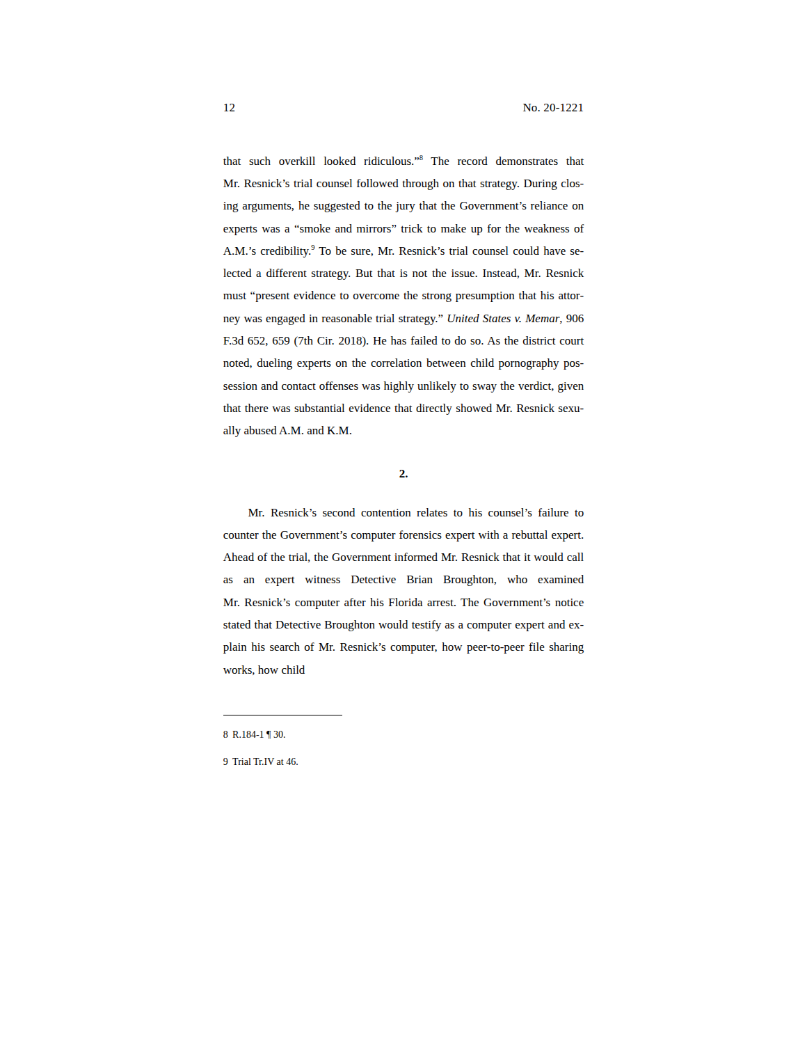12 No. 20-1221
that such overkill looked ridiculous.”8 The record demonstrates that Mr. Resnick’s trial counsel followed through on that strategy. During closing arguments, he suggested to the jury that the Government’s reliance on experts was a “smoke and mirrors” trick to make up for the weakness of A.M.’s credibility.9 To be sure, Mr. Resnick’s trial counsel could have selected a different strategy. But that is not the issue. Instead, Mr. Resnick must “present evidence to overcome the strong presumption that his attorney was engaged in reasonable trial strategy.” United States v. Memar, 906 F.3d 652, 659 (7th Cir. 2018). He has failed to do so. As the district court noted, dueling experts on the correlation between child pornography possession and contact offenses was highly unlikely to sway the verdict, given that there was substantial evidence that directly showed Mr. Resnick sexually abused A.M. and K.M.
2.
Mr. Resnick’s second contention relates to his counsel’s failure to counter the Government’s computer forensics expert with a rebuttal expert. Ahead of the trial, the Government informed Mr. Resnick that it would call as an expert witness Detective Brian Broughton, who examined Mr. Resnick’s computer after his Florida arrest. The Government’s notice stated that Detective Broughton would testify as a computer expert and explain his search of Mr. Resnick’s computer, how peer-to-peer file sharing works, how child
8 R.184-1 ¶ 30.
9 Trial Tr.IV at 46.